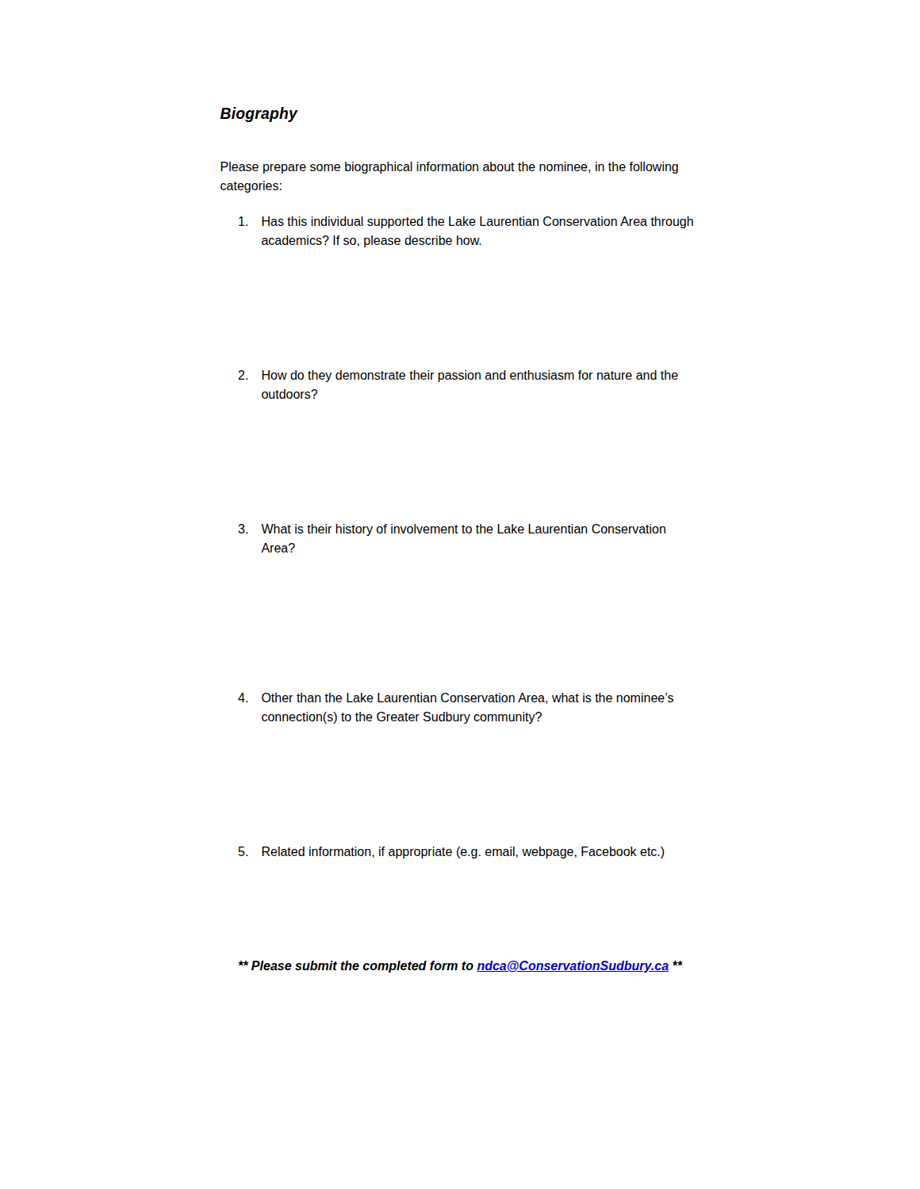Biography
Please prepare some biographical information about the nominee, in the following categories:
Has this individual supported the Lake Laurentian Conservation Area through academics? If so, please describe how.
How do they demonstrate their passion and enthusiasm for nature and the outdoors?
What is their history of involvement to the Lake Laurentian Conservation Area?
Other than the Lake Laurentian Conservation Area, what is the nominee’s connection(s) to the Greater Sudbury community?
Related information, if appropriate (e.g. email, webpage, Facebook etc.)
** Please submit the completed form to ndca@ConservationSudbury.ca **